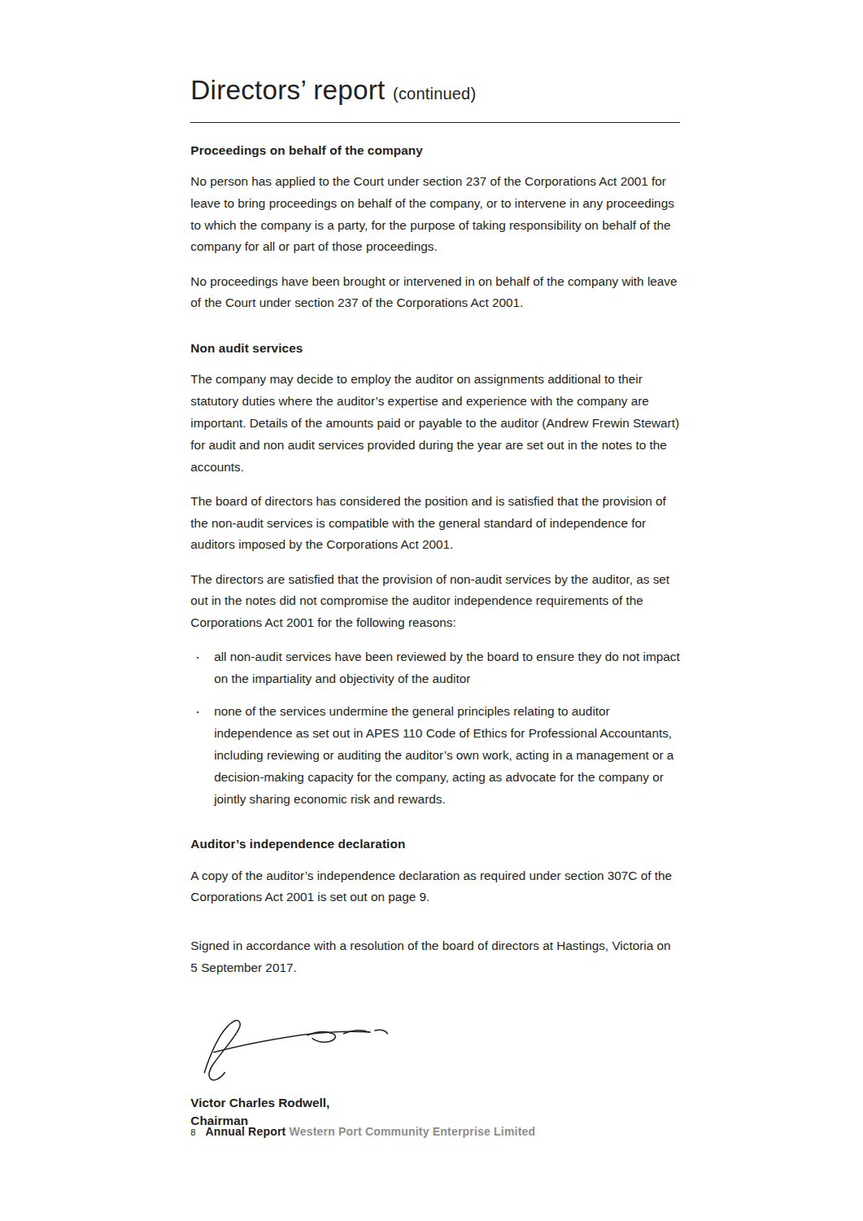Directors’ report (continued)
Proceedings on behalf of the company
No person has applied to the Court under section 237 of the Corporations Act 2001 for leave to bring proceedings on behalf of the company, or to intervene in any proceedings to which the company is a party, for the purpose of taking responsibility on behalf of the company for all or part of those proceedings.
No proceedings have been brought or intervened in on behalf of the company with leave of the Court under section 237 of the Corporations Act 2001.
Non audit services
The company may decide to employ the auditor on assignments additional to their statutory duties where the auditor’s expertise and experience with the company are important. Details of the amounts paid or payable to the auditor (Andrew Frewin Stewart) for audit and non audit services provided during the year are set out in the notes to the accounts.
The board of directors has considered the position and is satisfied that the provision of the non-audit services is compatible with the general standard of independence for auditors imposed by the Corporations Act 2001.
The directors are satisfied that the provision of non-audit services by the auditor, as set out in the notes did not compromise the auditor independence requirements of the Corporations Act 2001 for the following reasons:
all non-audit services have been reviewed by the board to ensure they do not impact on the impartiality and objectivity of the auditor
none of the services undermine the general principles relating to auditor independence as set out in APES 110 Code of Ethics for Professional Accountants, including reviewing or auditing the auditor’s own work, acting in a management or a decision-making capacity for the company, acting as advocate for the company or jointly sharing economic risk and rewards.
Auditor’s independence declaration
A copy of the auditor’s independence declaration as required under section 307C of the Corporations Act 2001 is set out on page 9.
Signed in accordance with a resolution of the board of directors at Hastings, Victoria on 5 September 2017.
Victor Charles Rodwell,
Chairman
8 Annual Report Western Port Community Enterprise Limited